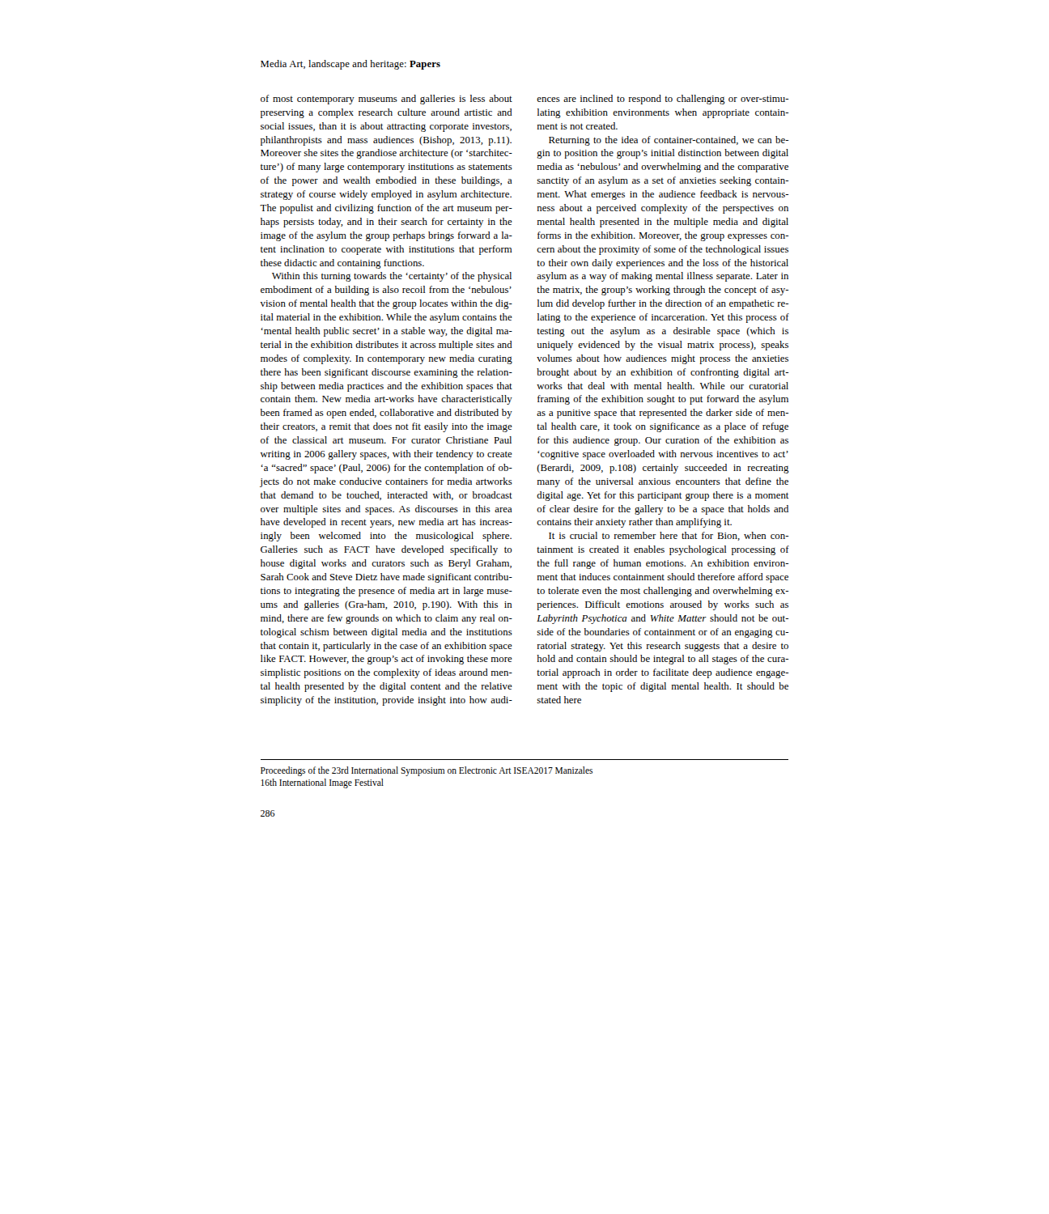Media Art, landscape and heritage: Papers
of most contemporary museums and galleries is less about preserving a complex research culture around artistic and social issues, than it is about attracting corporate investors, philanthropists and mass audiences (Bishop, 2013, p.11). Moreover she sites the grandiose architecture (or ‘starchitecture’) of many large contemporary institutions as statements of the power and wealth embodied in these buildings, a strategy of course widely employed in asylum architecture. The populist and civilizing function of the art museum perhaps persists today, and in their search for certainty in the image of the asylum the group perhaps brings forward a latent inclination to cooperate with institutions that perform these didactic and containing functions.
Within this turning towards the ‘certainty’ of the physical embodiment of a building is also recoil from the ‘nebulous’ vision of mental health that the group locates within the digital material in the exhibition. While the asylum contains the ‘mental health public secret’ in a stable way, the digital material in the exhibition distributes it across multiple sites and modes of complexity. In contemporary new media curating there has been significant discourse examining the relationship between media practices and the exhibition spaces that contain them. New media art-works have characteristically been framed as open ended, collaborative and distributed by their creators, a remit that does not fit easily into the image of the classical art museum. For curator Christiane Paul writing in 2006 gallery spaces, with their tendency to create ‘a “sacred” space’ (Paul, 2006) for the contemplation of objects do not make conducive containers for media artworks that demand to be touched, interacted with, or broadcast over multiple sites and spaces. As discourses in this area have developed in recent years, new media art has increasingly been welcomed into the musicological sphere. Galleries such as FACT have developed specifically to house digital works and curators such as Beryl Graham, Sarah Cook and Steve Dietz have made significant contributions to integrating the presence of media art in large museums and galleries (Gra-ham, 2010, p.190). With this in mind, there are few grounds on which to claim any real ontological schism between digital media and the institutions that contain it, particularly in the case of an exhibition space like FACT. However, the group’s act of invoking these more simplistic positions on the complexity of ideas around mental health presented by the digital content and the relative simplicity of the institution, provide insight into how audiences are inclined to respond to challenging or over-stimulating exhibition environments when appropriate containment is not created.
Returning to the idea of container-contained, we can begin to position the group’s initial distinction between digital media as ‘nebulous’ and overwhelming and the comparative sanctity of an asylum as a set of anxieties seeking containment. What emerges in the audience feedback is nervousness about a perceived complexity of the perspectives on mental health presented in the multiple media and digital forms in the exhibition. Moreover, the group expresses concern about the proximity of some of the technological issues to their own daily experiences and the loss of the historical asylum as a way of making mental illness separate. Later in the matrix, the group’s working through the concept of asylum did develop further in the direction of an empathetic relating to the experience of incarceration. Yet this process of testing out the asylum as a desirable space (which is uniquely evidenced by the visual matrix process), speaks volumes about how audiences might process the anxieties brought about by an exhibition of confronting digital artworks that deal with mental health. While our curatorial framing of the exhibition sought to put forward the asylum as a punitive space that represented the darker side of mental health care, it took on significance as a place of refuge for this audience group. Our curation of the exhibition as ‘cognitive space overloaded with nervous incentives to act’ (Berardi, 2009, p.108) certainly succeeded in recreating many of the universal anxious encounters that define the digital age. Yet for this participant group there is a moment of clear desire for the gallery to be a space that holds and contains their anxiety rather than amplifying it.
It is crucial to remember here that for Bion, when containment is created it enables psychological processing of the full range of human emotions. An exhibition environment that induces containment should therefore afford space to tolerate even the most challenging and overwhelming experiences. Difficult emotions aroused by works such as Labyrinth Psychotica and White Matter should not be outside of the boundaries of containment or of an engaging curatorial strategy. Yet this research suggests that a desire to hold and contain should be integral to all stages of the curatorial approach in order to facilitate deep audience engagement with the topic of digital mental health. It should be stated here
Proceedings of the 23rd International Symposium on Electronic Art ISEA2017 Manizales
16th International Image Festival
286